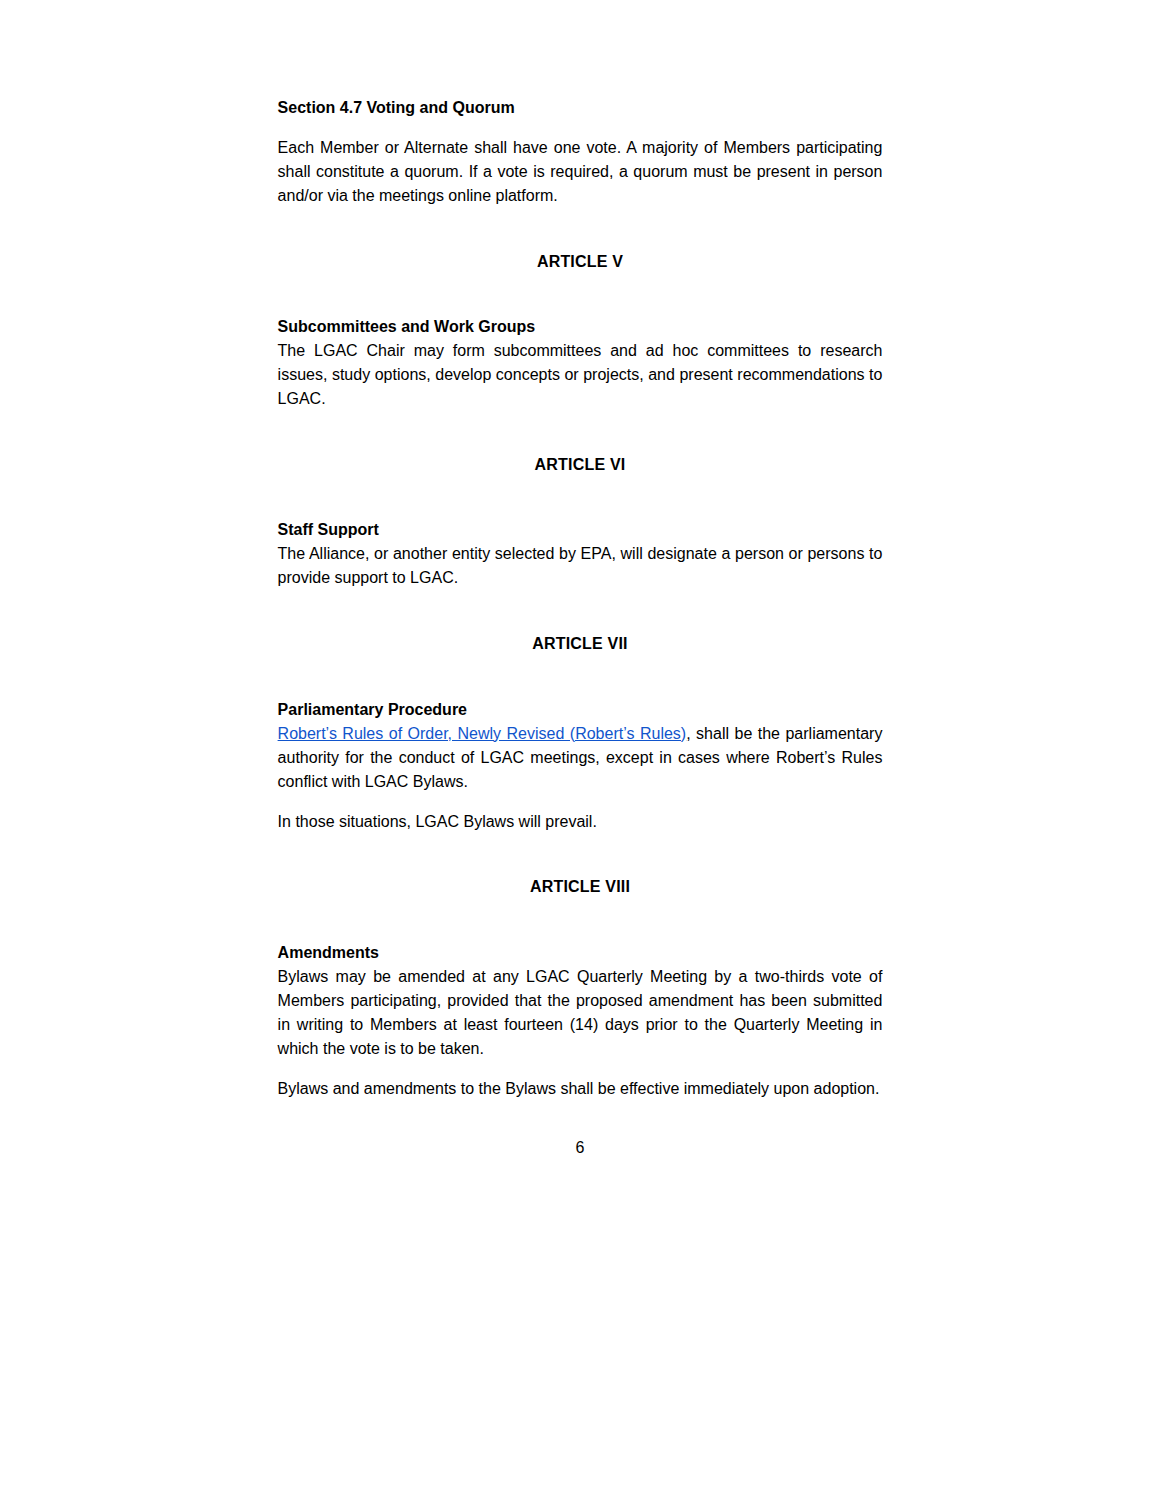Section 4.7 Voting and Quorum
Each Member or Alternate shall have one vote. A majority of Members participating shall constitute a quorum. If a vote is required, a quorum must be present in person and/or via the meetings online platform.
ARTICLE V
Subcommittees and Work Groups
The LGAC Chair may form subcommittees and ad hoc committees to research issues, study options, develop concepts or projects, and present recommendations to LGAC.
ARTICLE VI
Staff Support
The Alliance, or another entity selected by EPA, will designate a person or persons to provide support to LGAC.
ARTICLE VII
Parliamentary Procedure
Robert’s Rules of Order, Newly Revised (Robert’s Rules), shall be the parliamentary authority for the conduct of LGAC meetings, except in cases where Robert’s Rules conflict with LGAC Bylaws.
In those situations, LGAC Bylaws will prevail.
ARTICLE VIII
Amendments
Bylaws may be amended at any LGAC Quarterly Meeting by a two-thirds vote of Members participating, provided that the proposed amendment has been submitted in writing to Members at least fourteen (14) days prior to the Quarterly Meeting in which the vote is to be taken.
Bylaws and amendments to the Bylaws shall be effective immediately upon adoption.
6